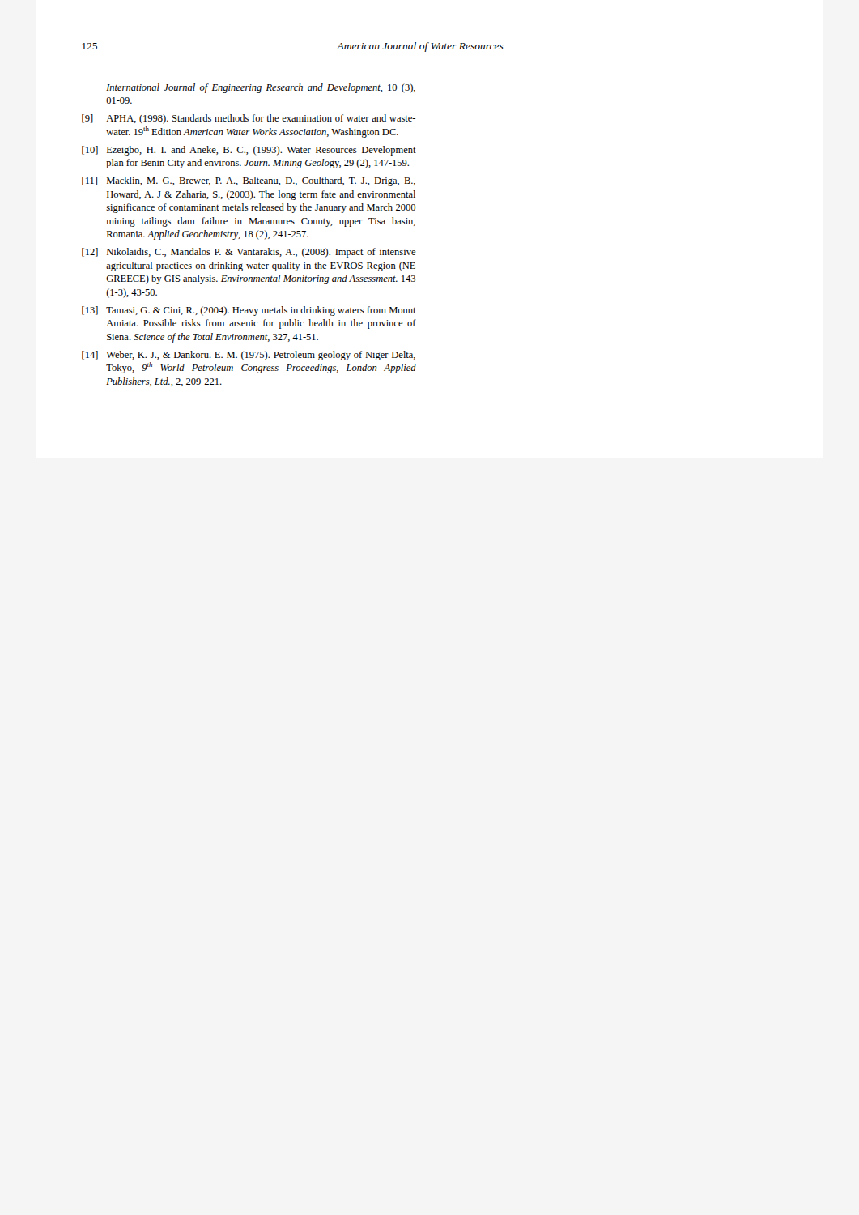125
American Journal of Water Resources
International Journal of Engineering Research and Development, 10 (3), 01-09.
[9] APHA, (1998). Standards methods for the examination of water and wastewater. 19th Edition American Water Works Association, Washington DC.
[10] Ezeigbo, H. I. and Aneke, B. C., (1993). Water Resources Development plan for Benin City and environs. Journ. Mining Geology, 29 (2), 147-159.
[11] Macklin, M. G., Brewer, P. A., Balteanu, D., Coulthard, T. J., Driga, B., Howard, A. J & Zaharia, S., (2003). The long term fate and environmental significance of contaminant metals released by the January and March 2000 mining tailings dam failure in Maramures County, upper Tisa basin, Romania. Applied Geochemistry, 18 (2), 241-257.
[12] Nikolaidis, C., Mandalos P. & Vantarakis, A., (2008). Impact of intensive agricultural practices on drinking water quality in the EVROS Region (NE GREECE) by GIS analysis. Environmental Monitoring and Assessment. 143 (1-3), 43-50.
[13] Tamasi, G. & Cini, R., (2004). Heavy metals in drinking waters from Mount Amiata. Possible risks from arsenic for public health in the province of Siena. Science of the Total Environment, 327, 41-51.
[14] Weber, K. J., & Dankoru. E. M. (1975). Petroleum geology of Niger Delta, Tokyo, 9th World Petroleum Congress Proceedings, London Applied Publishers, Ltd., 2, 209-221.